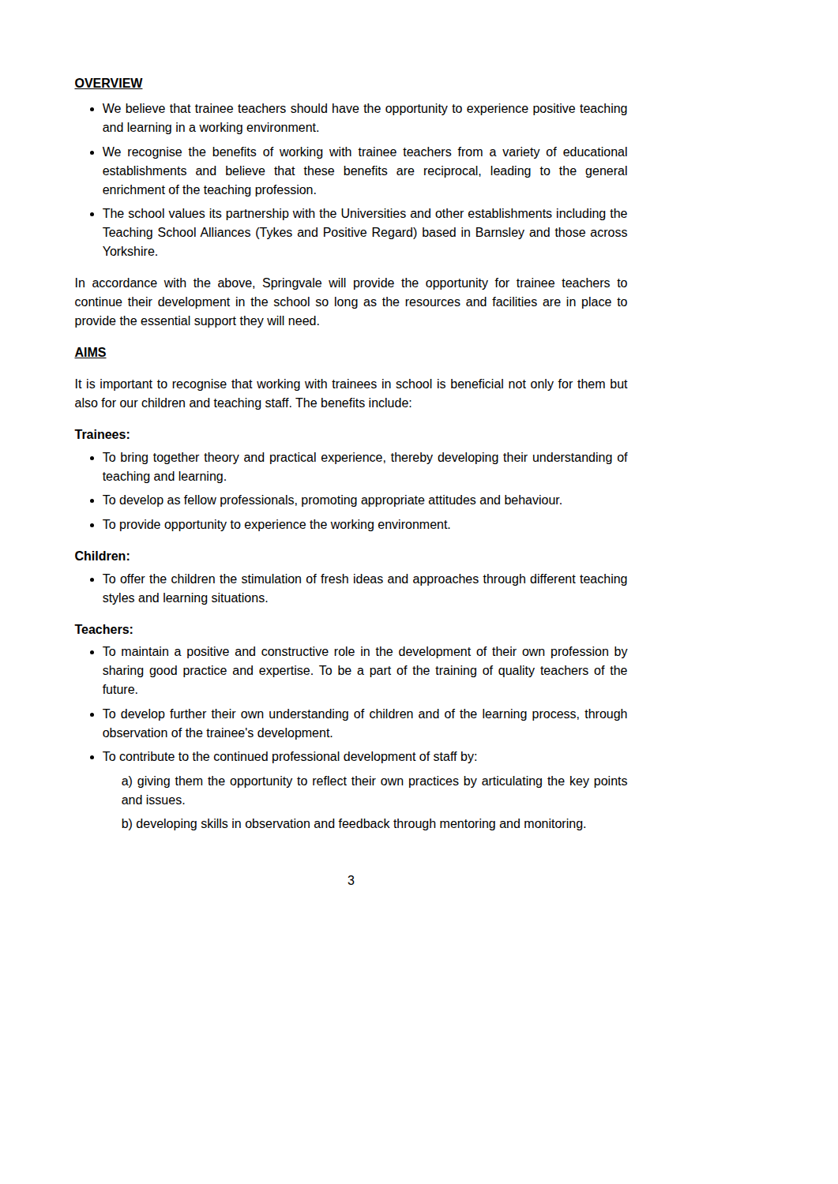OVERVIEW
We believe that trainee teachers should have the opportunity to experience positive teaching and learning in a working environment.
We recognise the benefits of working with trainee teachers from a variety of educational establishments and believe that these benefits are reciprocal, leading to the general enrichment of the teaching profession.
The school values its partnership with the Universities and other establishments including the Teaching School Alliances (Tykes and Positive Regard) based in Barnsley and those across Yorkshire.
In accordance with the above, Springvale will provide the opportunity for trainee teachers to continue their development in the school so long as the resources and facilities are in place to provide the essential support they will need.
AIMS
It is important to recognise that working with trainees in school is beneficial not only for them but also for our children and teaching staff. The benefits include:
Trainees:
To bring together theory and practical experience, thereby developing their understanding of teaching and learning.
To develop as fellow professionals, promoting appropriate attitudes and behaviour.
To provide opportunity to experience the working environment.
Children:
To offer the children the stimulation of fresh ideas and approaches through different teaching styles and learning situations.
Teachers:
To maintain a positive and constructive role in the development of their own profession by sharing good practice and expertise. To be a part of the training of quality teachers of the future.
To develop further their own understanding of children and of the learning process, through observation of the trainee's development.
To contribute to the continued professional development of staff by:
a) giving them the opportunity to reflect their own practices by articulating the key points and issues.
b) developing skills in observation and feedback through mentoring and monitoring.
3